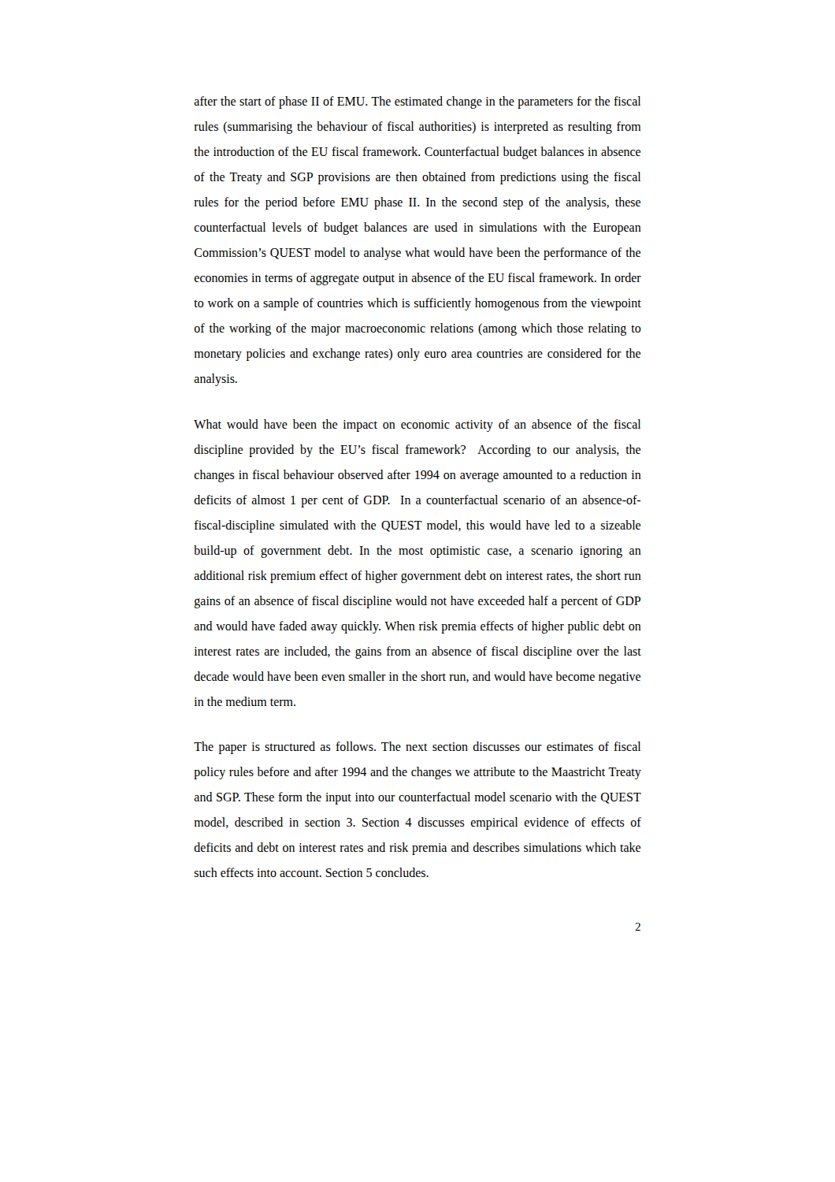after the start of phase II of EMU. The estimated change in the parameters for the fiscal rules (summarising the behaviour of fiscal authorities) is interpreted as resulting from the introduction of the EU fiscal framework. Counterfactual budget balances in absence of the Treaty and SGP provisions are then obtained from predictions using the fiscal rules for the period before EMU phase II. In the second step of the analysis, these counterfactual levels of budget balances are used in simulations with the European Commission’s QUEST model to analyse what would have been the performance of the economies in terms of aggregate output in absence of the EU fiscal framework. In order to work on a sample of countries which is sufficiently homogenous from the viewpoint of the working of the major macroeconomic relations (among which those relating to monetary policies and exchange rates) only euro area countries are considered for the analysis.
What would have been the impact on economic activity of an absence of the fiscal discipline provided by the EU’s fiscal framework? According to our analysis, the changes in fiscal behaviour observed after 1994 on average amounted to a reduction in deficits of almost 1 per cent of GDP. In a counterfactual scenario of an absence-of-fiscal-discipline simulated with the QUEST model, this would have led to a sizeable build-up of government debt. In the most optimistic case, a scenario ignoring an additional risk premium effect of higher government debt on interest rates, the short run gains of an absence of fiscal discipline would not have exceeded half a percent of GDP and would have faded away quickly. When risk premia effects of higher public debt on interest rates are included, the gains from an absence of fiscal discipline over the last decade would have been even smaller in the short run, and would have become negative in the medium term.
The paper is structured as follows. The next section discusses our estimates of fiscal policy rules before and after 1994 and the changes we attribute to the Maastricht Treaty and SGP. These form the input into our counterfactual model scenario with the QUEST model, described in section 3. Section 4 discusses empirical evidence of effects of deficits and debt on interest rates and risk premia and describes simulations which take such effects into account. Section 5 concludes.
2